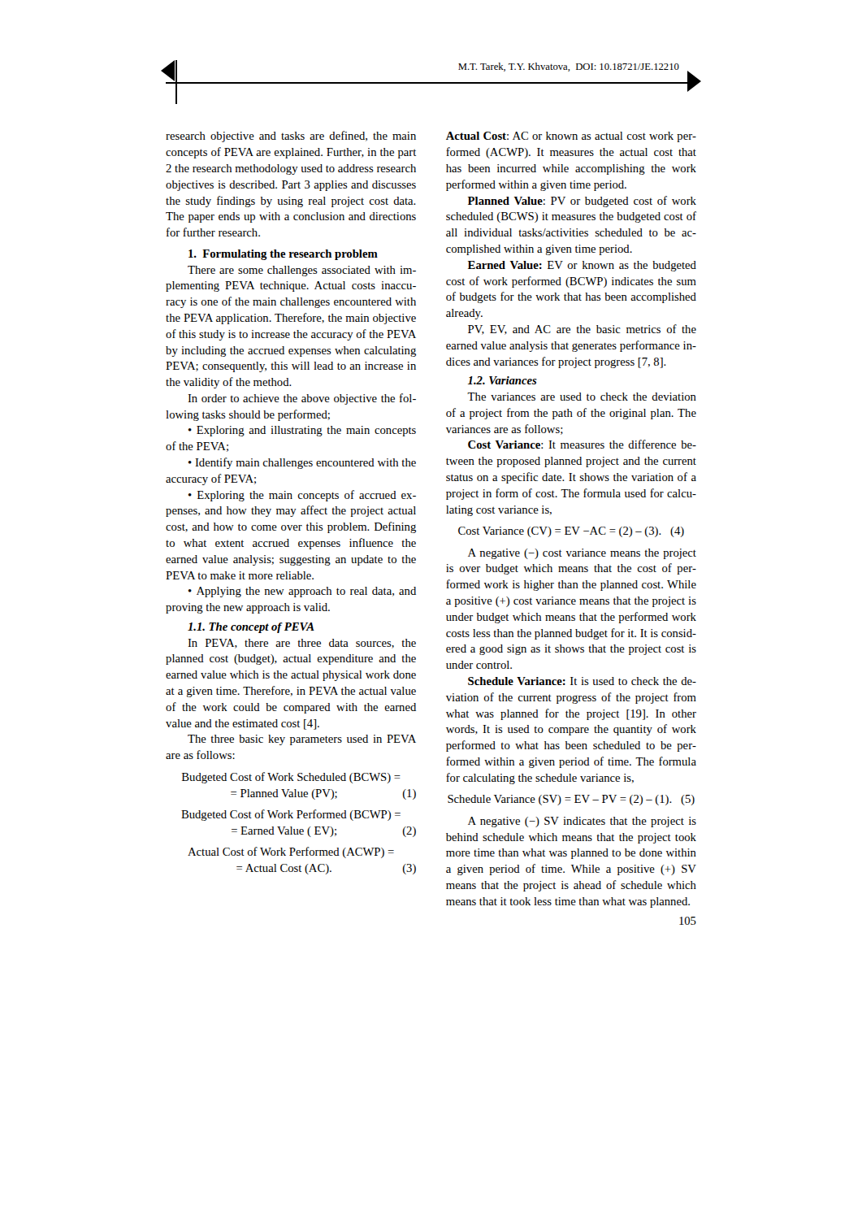M.T. Tarek, T.Y. Khvatova, DOI: 10.18721/JE.12210
research objective and tasks are defined, the main concepts of PEVA are explained. Further, in the part 2 the research methodology used to address research objectives is described. Part 3 applies and discusses the study findings by using real project cost data. The paper ends up with a conclusion and directions for further research.
1. Formulating the research problem
There are some challenges associated with implementing PEVA technique. Actual costs inaccuracy is one of the main challenges encountered with the PEVA application. Therefore, the main objective of this study is to increase the accuracy of the PEVA by including the accrued expenses when calculating PEVA; consequently, this will lead to an increase in the validity of the method.
In order to achieve the above objective the following tasks should be performed;
Exploring and illustrating the main concepts of the PEVA;
Identify main challenges encountered with the accuracy of PEVA;
Exploring the main concepts of accrued expenses, and how they may affect the project actual cost, and how to come over this problem. Defining to what extent accrued expenses influence the earned value analysis; suggesting an update to the PEVA to make it more reliable.
Applying the new approach to real data, and proving the new approach is valid.
1.1. The concept of PEVA
In PEVA, there are three data sources, the planned cost (budget), actual expenditure and the earned value which is the actual physical work done at a given time. Therefore, in PEVA the actual value of the work could be compared with the earned value and the estimated cost [4].
The three basic key parameters used in PEVA are as follows:
Budgeted Cost of Work Scheduled (BCWS) = = Planned Value (PV);(1)
Budgeted Cost of Work Performed (BCWP) = = Earned Value ( EV);(2)
Actual Cost of Work Performed (ACWP) = = Actual Cost (AC).(3)
Actual Cost: AC or known as actual cost work performed (ACWP). It measures the actual cost that has been incurred while accomplishing the work performed within a given time period.
Planned Value: PV or budgeted cost of work scheduled (BCWS) it measures the budgeted cost of all individual tasks/activities scheduled to be accomplished within a given time period.
Earned Value: EV or known as the budgeted cost of work performed (BCWP) indicates the sum of budgets for the work that has been accomplished already.
PV, EV, and AC are the basic metrics of the earned value analysis that generates performance indices and variances for project progress [7, 8].
1.2. Variances
The variances are used to check the deviation of a project from the path of the original plan. The variances are as follows;
Cost Variance: It measures the difference between the proposed planned project and the current status on a specific date. It shows the variation of a project in form of cost. The formula used for calculating cost variance is,
Cost Variance (CV) = EV −AC = (2) – (3). (4)
A negative (−) cost variance means the project is over budget which means that the cost of performed work is higher than the planned cost. While a positive (+) cost variance means that the project is under budget which means that the performed work costs less than the planned budget for it. It is considered a good sign as it shows that the project cost is under control.
Schedule Variance: It is used to check the deviation of the current progress of the project from what was planned for the project [19]. In other words, It is used to compare the quantity of work performed to what has been scheduled to be performed within a given period of time. The formula for calculating the schedule variance is,
Schedule Variance (SV) = EV – PV = (2) – (1). (5)
A negative (−) SV indicates that the project is behind schedule which means that the project took more time than what was planned to be done within a given period of time. While a positive (+) SV means that the project is ahead of schedule which means that it took less time than what was planned.
105